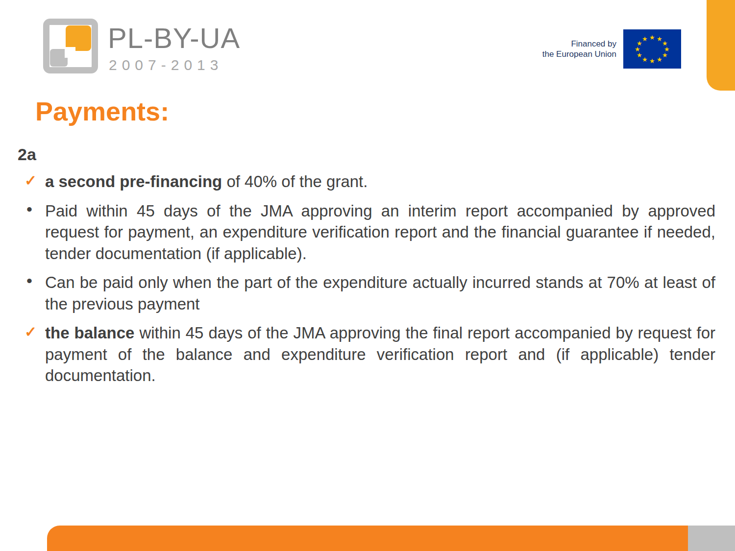PL-BY-UA
2007-2013
Financed by
the European Union
★ ★ ★ ★ ★ ★ ★ ★ ★ ★ ★ ★
Payments:
2a
a second pre-financing of 40% of the grant.
Paid within 45 days of the JMA approving an interim report accompanied by approved request for payment, an expenditure verification report and the financial guarantee if needed, tender documentation (if applicable).
Can be paid only when the part of the expenditure actually incurred stands at 70% at least of the previous payment
the balance within 45 days of the JMA approving the final report accompanied by request for payment of the balance and expenditure verification report and (if applicable) tender documentation.